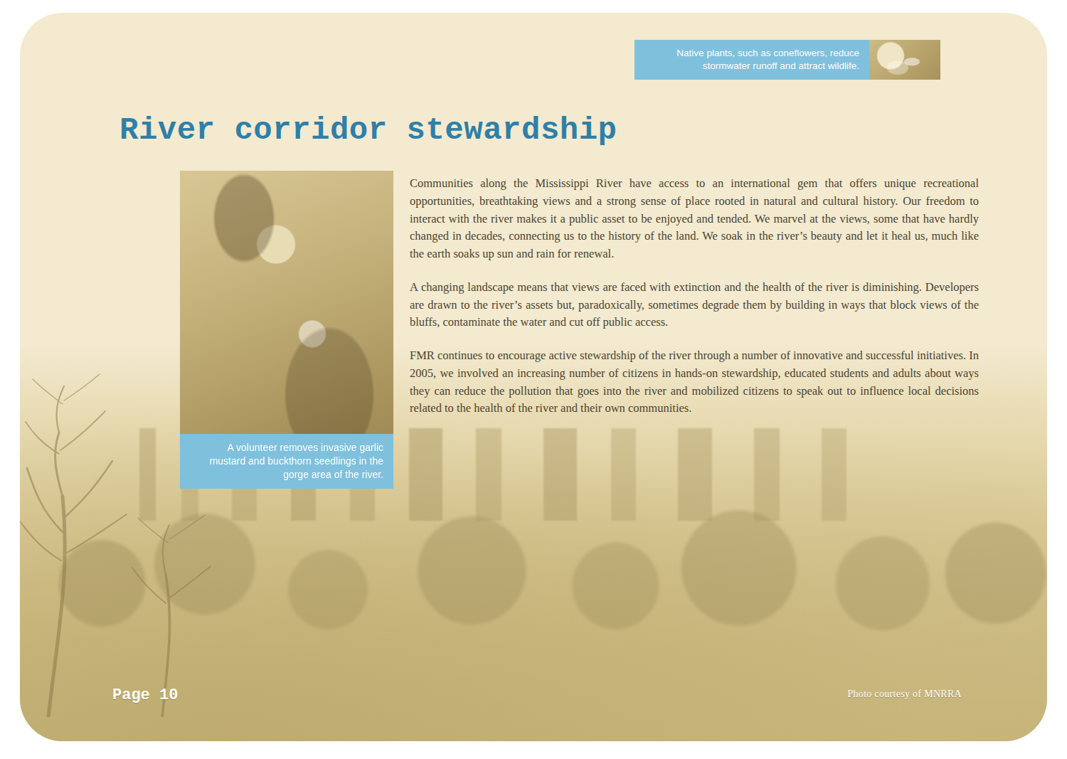Native plants, such as coneflowers, reduce stormwater runoff and attract wildlife.
River corridor stewardship
A volunteer removes invasive garlic mustard and buckthorn seedlings in the gorge area of the river.
Communities along the Mississippi River have access to an international gem that offers unique recreational opportunities, breathtaking views and a strong sense of place rooted in natural and cultural history. Our freedom to interact with the river makes it a public asset to be enjoyed and tended. We marvel at the views, some that have hardly changed in decades, connecting us to the history of the land. We soak in the river’s beauty and let it heal us, much like the earth soaks up sun and rain for renewal.
A changing landscape means that views are faced with extinction and the health of the river is diminishing. Developers are drawn to the river’s assets but, paradoxically, sometimes degrade them by building in ways that block views of the bluffs, contaminate the water and cut off public access.
FMR continues to encourage active stewardship of the river through a number of innovative and successful initiatives. In 2005, we involved an increasing number of citizens in hands-on stewardship, educated students and adults about ways they can reduce the pollution that goes into the river and mobilized citizens to speak out to influence local decisions related to the health of the river and their own communities.
Page 10
Photo courtesy of MNRRA